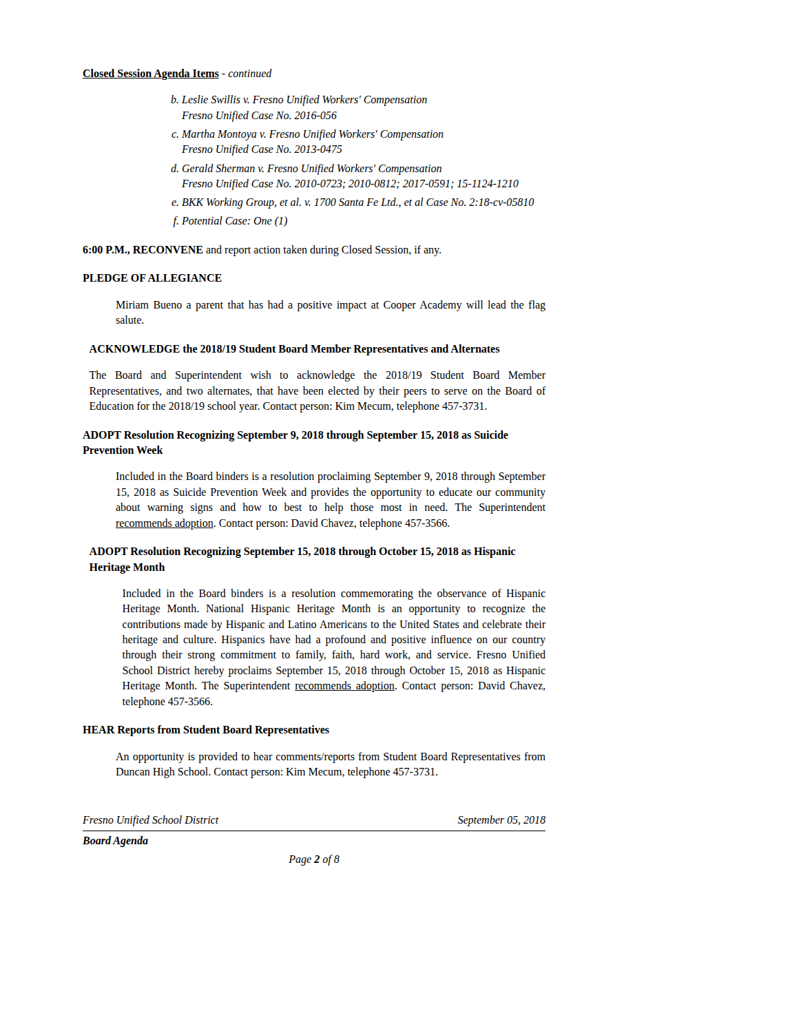Closed Session Agenda Items - continued
Leslie Swillis v. Fresno Unified Workers' Compensation
Fresno Unified Case No. 2016-056
Martha Montoya v. Fresno Unified Workers' Compensation
Fresno Unified Case No. 2013-0475
Gerald Sherman v. Fresno Unified Workers' Compensation
Fresno Unified Case No. 2010-0723; 2010-0812; 2017-0591; 15-1124-1210
BKK Working Group, et al. v. 1700 Santa Fe Ltd., et al Case No. 2:18-cv-05810
Potential Case: One (1)
6:00 P.M., RECONVENE and report action taken during Closed Session, if any.
PLEDGE OF ALLEGIANCE
Miriam Bueno a parent that has had a positive impact at Cooper Academy will lead the flag salute.
ACKNOWLEDGE the 2018/19 Student Board Member Representatives and Alternates
The Board and Superintendent wish to acknowledge the 2018/19 Student Board Member Representatives, and two alternates, that have been elected by their peers to serve on the Board of Education for the 2018/19 school year. Contact person: Kim Mecum, telephone 457-3731.
ADOPT Resolution Recognizing September 9, 2018 through September 15, 2018 as Suicide Prevention Week
Included in the Board binders is a resolution proclaiming September 9, 2018 through September 15, 2018 as Suicide Prevention Week and provides the opportunity to educate our community about warning signs and how to best to help those most in need. The Superintendent recommends adoption. Contact person: David Chavez, telephone 457-3566.
ADOPT Resolution Recognizing September 15, 2018 through October 15, 2018 as Hispanic Heritage Month
Included in the Board binders is a resolution commemorating the observance of Hispanic Heritage Month. National Hispanic Heritage Month is an opportunity to recognize the contributions made by Hispanic and Latino Americans to the United States and celebrate their heritage and culture. Hispanics have had a profound and positive influence on our country through their strong commitment to family, faith, hard work, and service. Fresno Unified School District hereby proclaims September 15, 2018 through October 15, 2018 as Hispanic Heritage Month. The Superintendent recommends adoption. Contact person: David Chavez, telephone 457-3566.
HEAR Reports from Student Board Representatives
An opportunity is provided to hear comments/reports from Student Board Representatives from Duncan High School. Contact person: Kim Mecum, telephone 457-3731.
Fresno Unified School District September 05, 2018
Board Agenda
Page 2 of 8